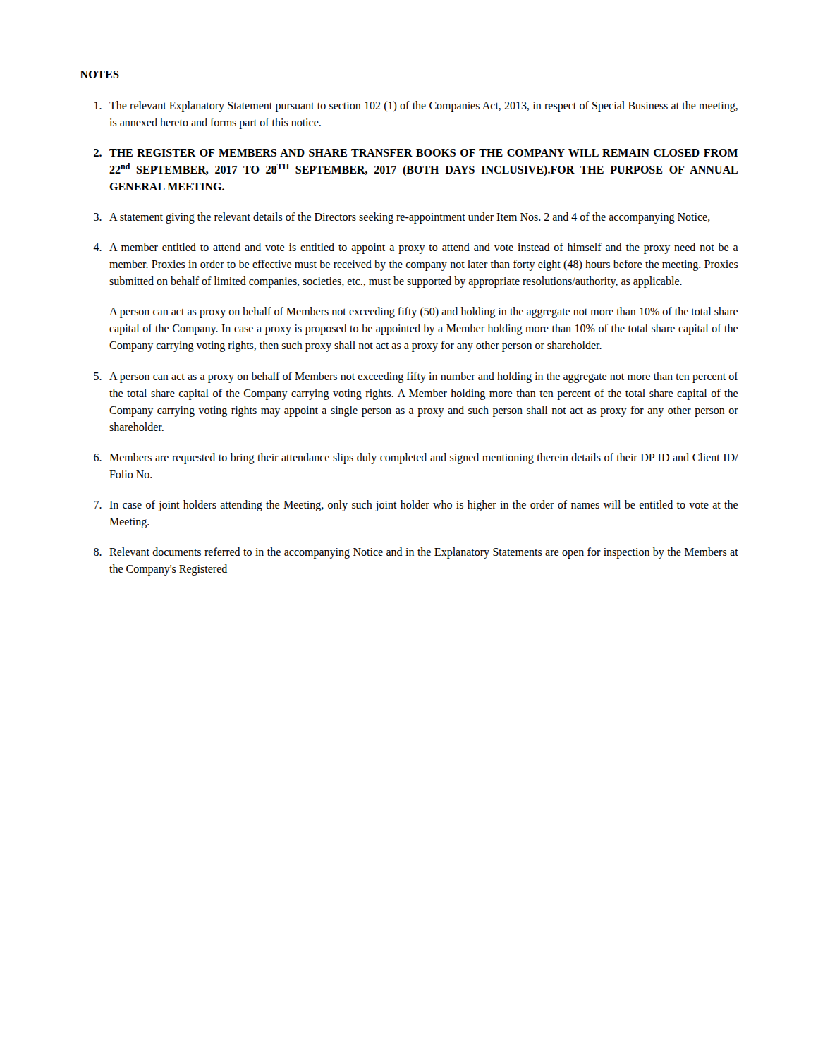NOTES
The relevant Explanatory Statement pursuant to section 102 (1) of the Companies Act, 2013, in respect of Special Business at the meeting, is annexed hereto and forms part of this notice.
THE REGISTER OF MEMBERS AND SHARE TRANSFER BOOKS OF THE COMPANY WILL REMAIN CLOSED FROM 22nd SEPTEMBER, 2017 TO 28TH SEPTEMBER, 2017 (BOTH DAYS INCLUSIVE).FOR THE PURPOSE OF ANNUAL GENERAL MEETING.
A statement giving the relevant details of the Directors seeking re-appointment under Item Nos. 2 and 4 of the accompanying Notice,
A member entitled to attend and vote is entitled to appoint a proxy to attend and vote instead of himself and the proxy need not be a member. Proxies in order to be effective must be received by the company not later than forty eight (48) hours before the meeting. Proxies submitted on behalf of limited companies, societies, etc., must be supported by appropriate resolutions/authority, as applicable.
A person can act as proxy on behalf of Members not exceeding fifty (50) and holding in the aggregate not more than 10% of the total share capital of the Company. In case a proxy is proposed to be appointed by a Member holding more than 10% of the total share capital of the Company carrying voting rights, then such proxy shall not act as a proxy for any other person or shareholder.
A person can act as a proxy on behalf of Members not exceeding fifty in number and holding in the aggregate not more than ten percent of the total share capital of the Company carrying voting rights. A Member holding more than ten percent of the total share capital of the Company carrying voting rights may appoint a single person as a proxy and such person shall not act as proxy for any other person or shareholder.
Members are requested to bring their attendance slips duly completed and signed mentioning therein details of their DP ID and Client ID/ Folio No.
In case of joint holders attending the Meeting, only such joint holder who is higher in the order of names will be entitled to vote at the Meeting.
Relevant documents referred to in the accompanying Notice and in the Explanatory Statements are open for inspection by the Members at the Company's Registered